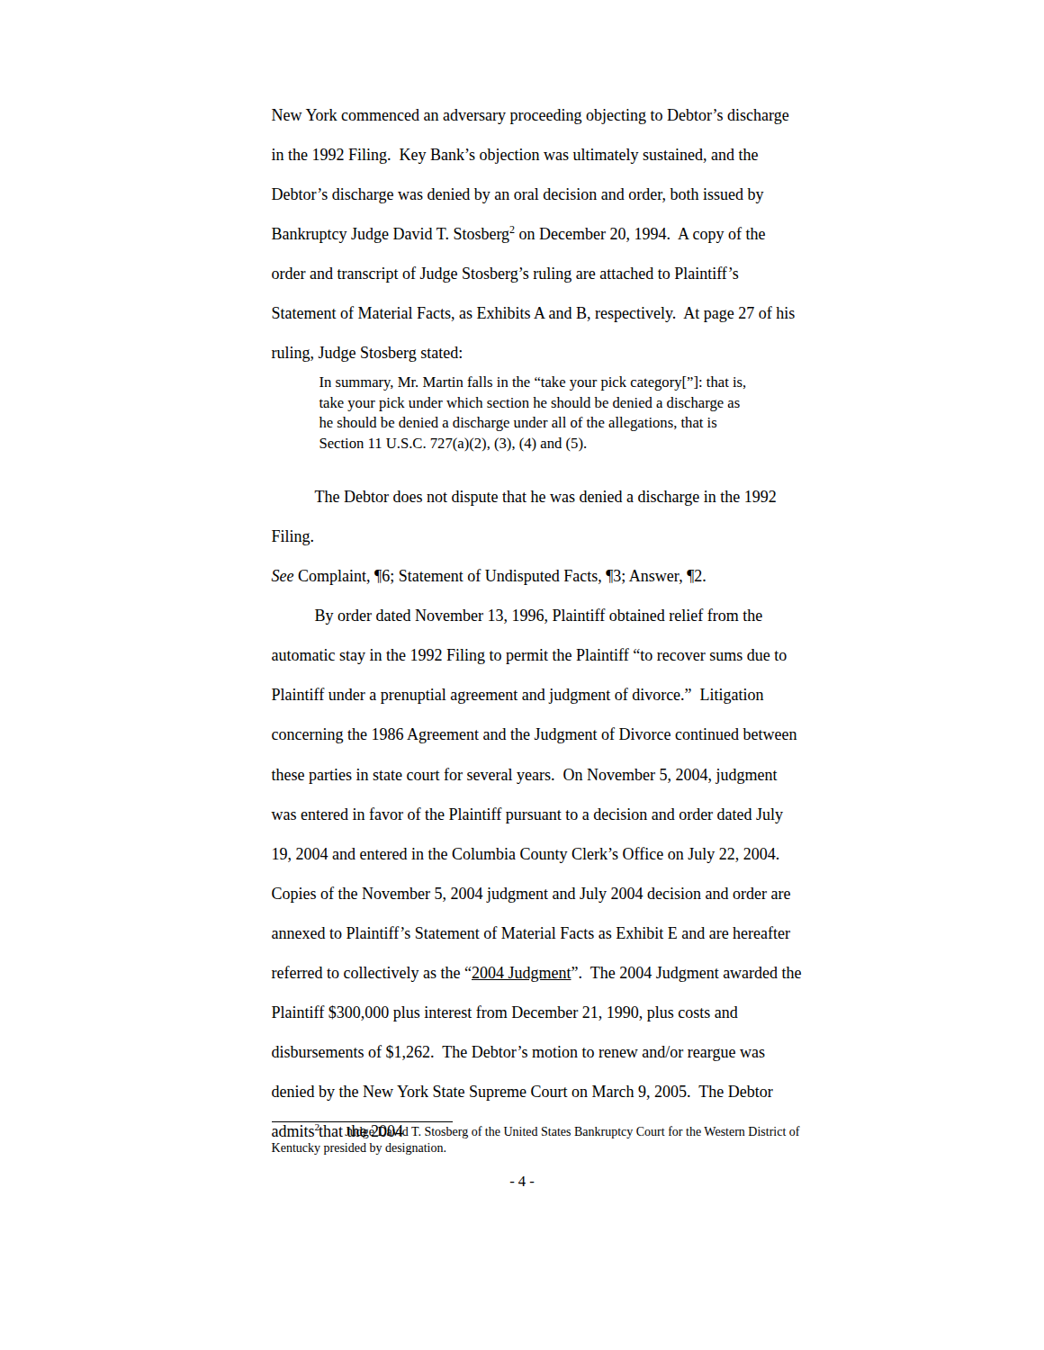New York commenced an adversary proceeding objecting to Debtor’s discharge in the 1992 Filing. Key Bank’s objection was ultimately sustained, and the Debtor’s discharge was denied by an oral decision and order, both issued by Bankruptcy Judge David T. Stosberg2 on December 20, 1994. A copy of the order and transcript of Judge Stosberg’s ruling are attached to Plaintiff’s Statement of Material Facts, as Exhibits A and B, respectively. At page 27 of his ruling, Judge Stosberg stated:
In summary, Mr. Martin falls in the “take your pick category[”]: that is, take your pick under which section he should be denied a discharge as he should be denied a discharge under all of the allegations, that is Section 11 U.S.C. 727(a)(2), (3), (4) and (5).
The Debtor does not dispute that he was denied a discharge in the 1992 Filing.
See Complaint, ¶6; Statement of Undisputed Facts, ¶3; Answer, ¶2.
By order dated November 13, 1996, Plaintiff obtained relief from the automatic stay in the 1992 Filing to permit the Plaintiff “to recover sums due to Plaintiff under a prenuptial agreement and judgment of divorce.” Litigation concerning the 1986 Agreement and the Judgment of Divorce continued between these parties in state court for several years. On November 5, 2004, judgment was entered in favor of the Plaintiff pursuant to a decision and order dated July 19, 2004 and entered in the Columbia County Clerk’s Office on July 22, 2004. Copies of the November 5, 2004 judgment and July 2004 decision and order are annexed to Plaintiff’s Statement of Material Facts as Exhibit E and are hereafter referred to collectively as the “2004 Judgment”. The 2004 Judgment awarded the Plaintiff $300,000 plus interest from December 21, 1990, plus costs and disbursements of $1,262. The Debtor’s motion to renew and/or reargue was denied by the New York State Supreme Court on March 9, 2005. The Debtor admits that the 2004
2 Judge David T. Stosberg of the United States Bankruptcy Court for the Western District of Kentucky presided by designation.
- 4 -